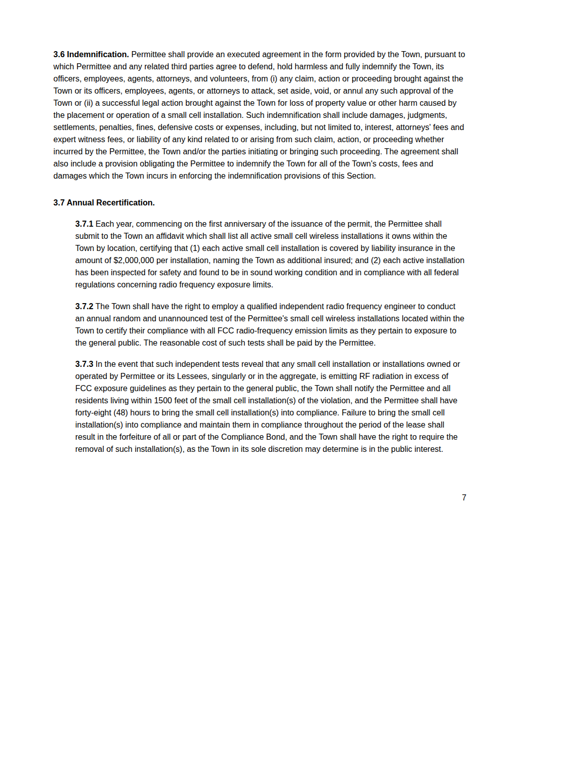3.6 Indemnification. Permittee shall provide an executed agreement in the form provided by the Town, pursuant to which Permittee and any related third parties agree to defend, hold harmless and fully indemnify the Town, its officers, employees, agents, attorneys, and volunteers, from (i) any claim, action or proceeding brought against the Town or its officers, employees, agents, or attorneys to attack, set aside, void, or annul any such approval of the Town or (ii) a successful legal action brought against the Town for loss of property value or other harm caused by the placement or operation of a small cell installation. Such indemnification shall include damages, judgments, settlements, penalties, fines, defensive costs or expenses, including, but not limited to, interest, attorneys' fees and expert witness fees, or liability of any kind related to or arising from such claim, action, or proceeding whether incurred by the Permittee, the Town and/or the parties initiating or bringing such proceeding. The agreement shall also include a provision obligating the Permittee to indemnify the Town for all of the Town's costs, fees and damages which the Town incurs in enforcing the indemnification provisions of this Section.
3.7 Annual Recertification.
3.7.1 Each year, commencing on the first anniversary of the issuance of the permit, the Permittee shall submit to the Town an affidavit which shall list all active small cell wireless installations it owns within the Town by location, certifying that (1) each active small cell installation is covered by liability insurance in the amount of $2,000,000 per installation, naming the Town as additional insured; and (2) each active installation has been inspected for safety and found to be in sound working condition and in compliance with all federal regulations concerning radio frequency exposure limits.
3.7.2 The Town shall have the right to employ a qualified independent radio frequency engineer to conduct an annual random and unannounced test of the Permittee's small cell wireless installations located within the Town to certify their compliance with all FCC radio-frequency emission limits as they pertain to exposure to the general public. The reasonable cost of such tests shall be paid by the Permittee.
3.7.3 In the event that such independent tests reveal that any small cell installation or installations owned or operated by Permittee or its Lessees, singularly or in the aggregate, is emitting RF radiation in excess of FCC exposure guidelines as they pertain to the general public, the Town shall notify the Permittee and all residents living within 1500 feet of the small cell installation(s) of the violation, and the Permittee shall have forty-eight (48) hours to bring the small cell installation(s) into compliance. Failure to bring the small cell installation(s) into compliance and maintain them in compliance throughout the period of the lease shall result in the forfeiture of all or part of the Compliance Bond, and the Town shall have the right to require the removal of such installation(s), as the Town in its sole discretion may determine is in the public interest.
7